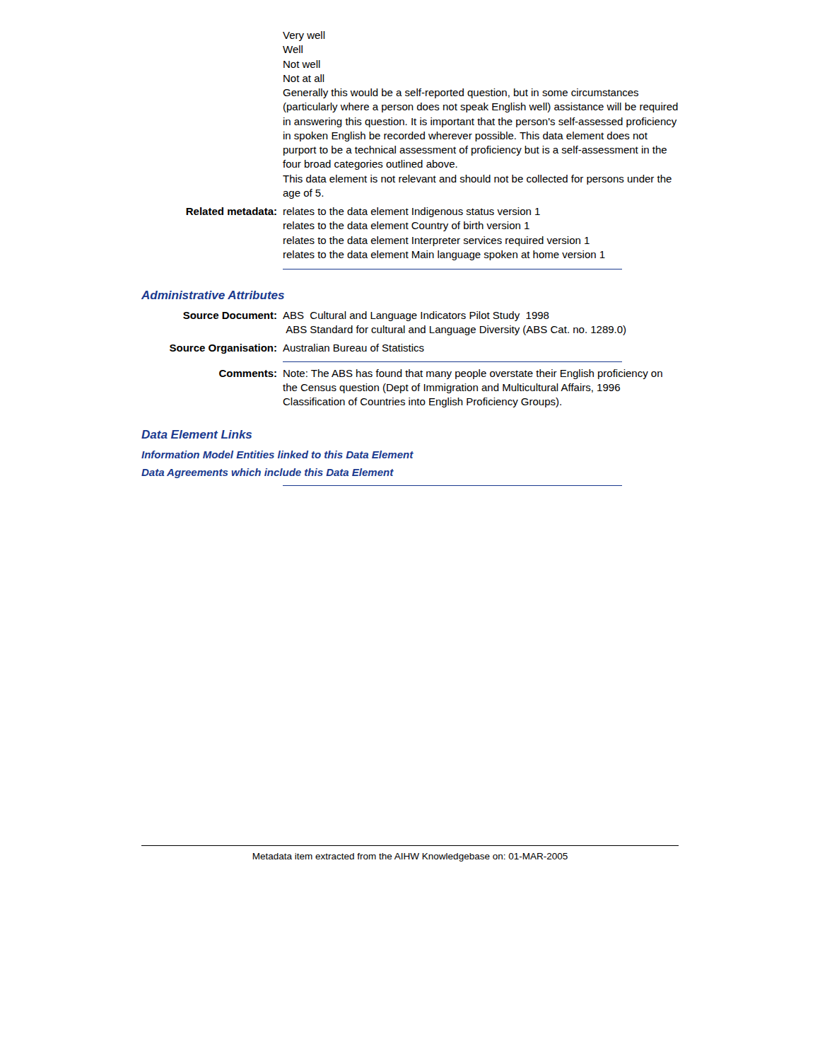Very well
Well
Not well
Not at all
Generally this would be a self-reported question, but in some circumstances (particularly where a person does not speak English well) assistance will be required in answering this question. It is important that the person's self-assessed proficiency in spoken English be recorded wherever possible. This data element does not purport to be a technical assessment of proficiency but is a self-assessment in the four broad categories outlined above.
This data element is not relevant and should not be collected for persons under the age of 5.
Related metadata:
relates to the data element Indigenous status version 1
relates to the data element Country of birth version 1
relates to the data element Interpreter services required version 1
relates to the data element Main language spoken at home version 1
Administrative Attributes
Source Document:
ABS Cultural and Language Indicators Pilot Study 1998
ABS Standard for cultural and Language Diversity (ABS Cat. no. 1289.0)
Source Organisation:
Australian Bureau of Statistics
Comments:
Note: The ABS has found that many people overstate their English proficiency on the Census question (Dept of Immigration and Multicultural Affairs, 1996 Classification of Countries into English Proficiency Groups).
Data Element Links
Information Model Entities linked to this Data Element
Data Agreements which include this Data Element
Metadata item extracted from the AIHW Knowledgebase on: 01-MAR-2005